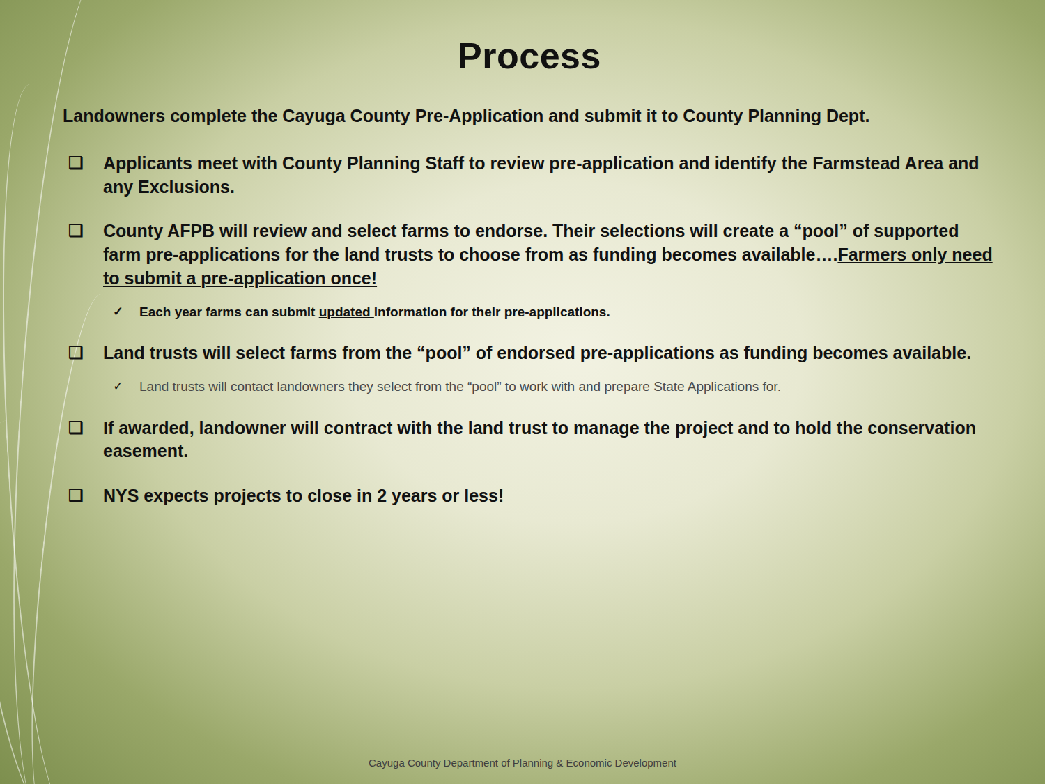Process
Landowners complete the Cayuga County Pre-Application and submit it to County Planning Dept.
Applicants meet with County Planning Staff to review pre-application and identify the Farmstead Area and any Exclusions.
County AFPB will review and select farms to endorse. Their selections will create a “pool” of supported farm pre-applications for the land trusts to choose from as funding becomes available….Farmers only need to submit a pre-application once!
Each year farms can submit updated information for their pre-applications.
Land trusts will select farms from the “pool” of endorsed pre-applications as funding becomes available.
Land trusts will contact landowners they select from the “pool” to work with and prepare State Applications for.
If awarded, landowner will contract with the land trust to manage the project and to hold the conservation easement.
NYS expects projects to close in 2 years or less!
Cayuga County Department of Planning & Economic Development